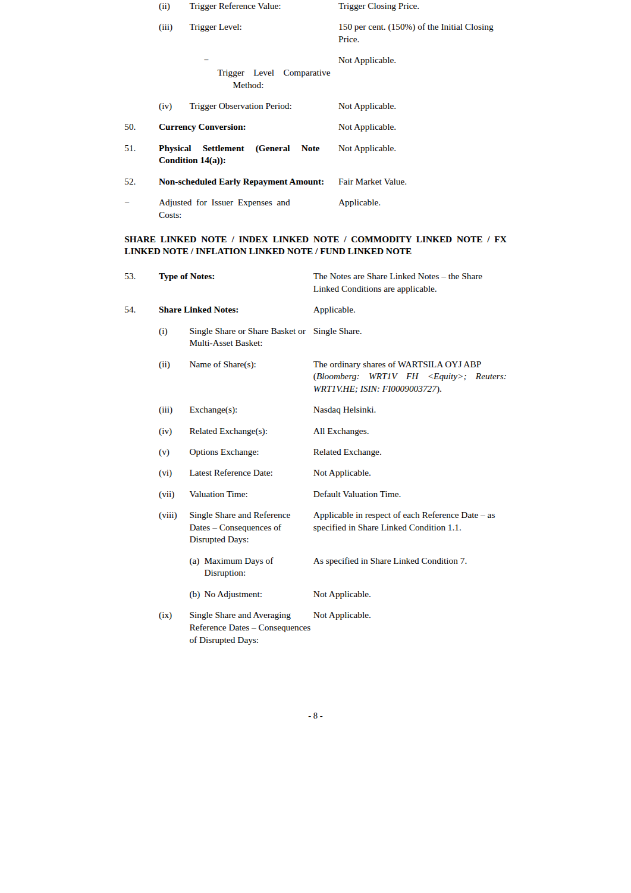| | (ii) | Trigger Reference Value: | Trigger Closing Price. |
| | (iii) | Trigger Level: | 150 per cent. (150%) of the Initial Closing Price. |
| | | − Trigger Level Comparative Method: | Not Applicable. |
| | (iv) | Trigger Observation Period: | Not Applicable. |
| 50. | Currency Conversion: | Not Applicable. |
| 51. | Physical Settlement (General Note Condition 14(a)): | Not Applicable. |
| 52. | Non-scheduled Early Repayment Amount: | Fair Market Value. |
| − | Adjusted for Issuer Expenses and Costs: | Applicable. |
SHARE LINKED NOTE / INDEX LINKED NOTE / COMMODITY LINKED NOTE / FX LINKED NOTE / INFLATION LINKED NOTE / FUND LINKED NOTE
| 53. | Type of Notes: | The Notes are Share Linked Notes – the Share Linked Conditions are applicable. |
| 54. | Share Linked Notes: | Applicable. |
| | (i) | Single Share or Share Basket or Multi-Asset Basket: | Single Share. |
| | (ii) | Name of Share(s): | The ordinary shares of WARTSILA OYJ ABP ( Bloomberg: WRT1V FH <Equity>; Reuters: WRT1V.HE; ISIN: FI0009003727 ). |
| | (iii) | Exchange(s): | Nasdaq Helsinki. |
| | (iv) | Related Exchange(s): | All Exchanges. |
| | (v) | Options Exchange: | Related Exchange. |
| | (vi) | Latest Reference Date: | Not Applicable. |
| | (vii) | Valuation Time: | Default Valuation Time. |
| | (viii) | Single Share and Reference Dates – Consequences of Disrupted Days: | Applicable in respect of each Reference Date – as specified in Share Linked Condition 1.1. |
| | | / (a) / Maximum Days of Disruption: / | As specified in Share Linked Condition 7. |
| | | / (b) / No Adjustment: / | Not Applicable. |
| | (ix) | Single Share and Averaging Reference Dates – Consequences of Disrupted Days: | Not Applicable. |
- 8 -